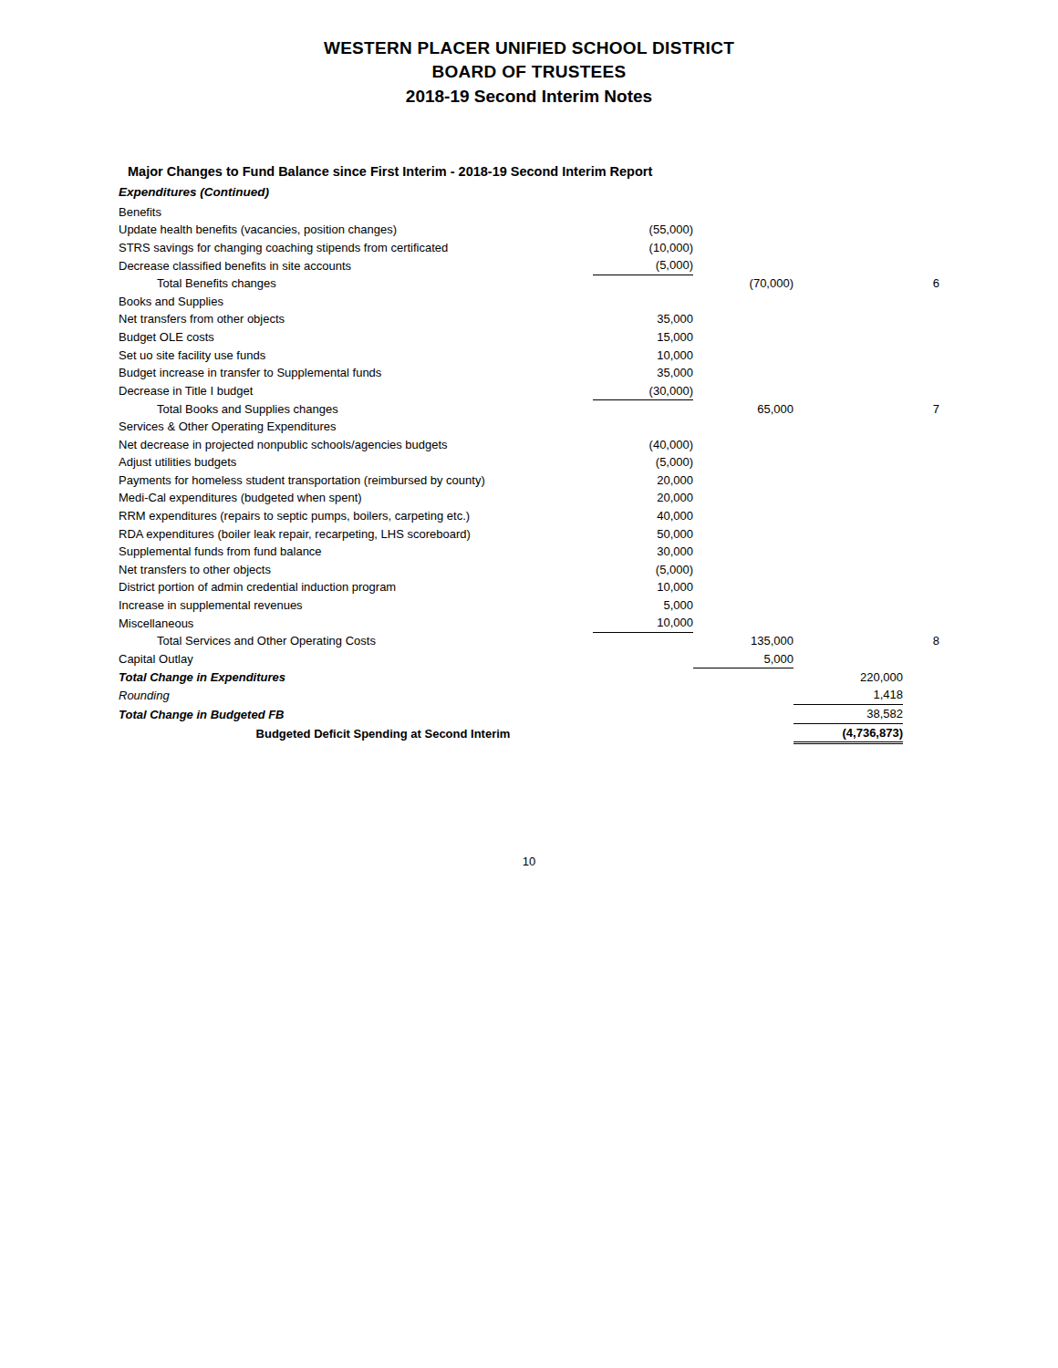WESTERN PLACER UNIFIED SCHOOL DISTRICT
BOARD OF TRUSTEES
2018-19 Second Interim Notes
Major Changes to Fund Balance since First Interim - 2018-19 Second Interim Report
Expenditures (Continued)
| Benefits | | | | |
| Update health benefits (vacancies, position changes) | (55,000) | | | |
| STRS savings for changing coaching stipends from certificated | (10,000) | | | |
| Decrease classified benefits in site accounts | (5,000) | | | |
| Total Benefits changes | | (70,000) | | 6 |
| Books and Supplies | | | | |
| Net transfers from other objects | 35,000 | | | |
| Budget OLE costs | 15,000 | | | |
| Set uo site facility use funds | 10,000 | | | |
| Budget increase in transfer to Supplemental funds | 35,000 | | | |
| Decrease in Title I budget | (30,000) | | | |
| Total Books and Supplies changes | | 65,000 | | 7 |
| Services & Other Operating Expenditures | | | | |
| Net decrease in projected nonpublic schools/agencies budgets | (40,000) | | | |
| Adjust utilities budgets | (5,000) | | | |
| Payments for homeless student transportation (reimbursed by county) | 20,000 | | | |
| Medi-Cal expenditures (budgeted when spent) | 20,000 | | | |
| RRM expenditures (repairs to septic pumps, boilers, carpeting etc.) | 40,000 | | | |
| RDA expenditures (boiler leak repair, recarpeting, LHS scoreboard) | 50,000 | | | |
| Supplemental funds from fund balance | 30,000 | | | |
| Net transfers to other objects | (5,000) | | | |
| District portion of admin credential induction program | 10,000 | | | |
| Increase in supplemental revenues | 5,000 | | | |
| Miscellaneous | 10,000 | | | |
| Total Services and Other Operating Costs | | 135,000 | | 8 |
| Capital Outlay | | 5,000 | | |
| Total Change in Expenditures | | | 220,000 | |
| Rounding | | | 1,418 | |
| Total Change in Budgeted FB | | | 38,582 | |
| Budgeted Deficit Spending at Second Interim | | | (4,736,873) | |
10